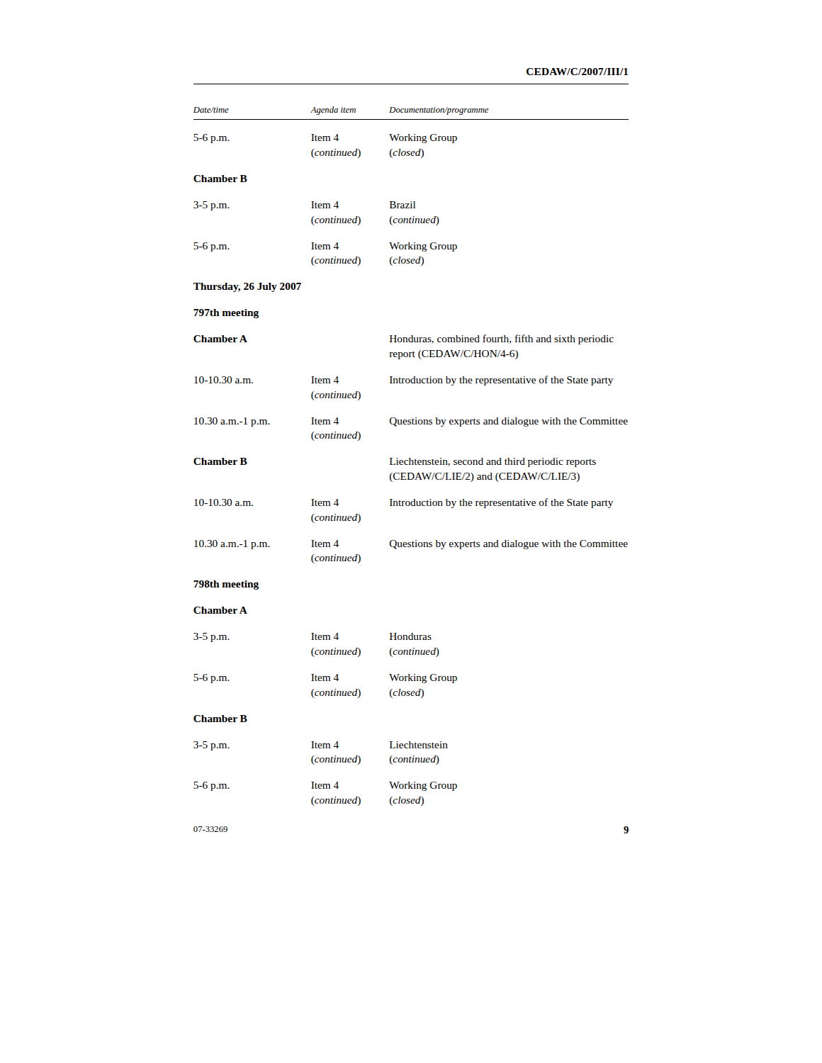CEDAW/C/2007/III/1
| Date/time | Agenda item | Documentation/programme |
| --- | --- | --- |
| 5-6 p.m. | Item 4 ( continued ) | Working Group ( closed ) |
| Chamber B | | |
| 3-5 p.m. | Item 4 ( continued ) | Brazil ( continued ) |
| 5-6 p.m. | Item 4 ( continued ) | Working Group ( closed ) |
| Thursday, 26 July 2007 | | |
| 797th meeting | | |
| Chamber A | | Honduras, combined fourth, fifth and sixth periodic report (CEDAW/C/HON/4-6) |
| 10-10.30 a.m. | Item 4 ( continued ) | Introduction by the representative of the State party |
| 10.30 a.m.-1 p.m. | Item 4 ( continued ) | Questions by experts and dialogue with the Committee |
| Chamber B | | Liechtenstein, second and third periodic reports (CEDAW/C/LIE/2) and (CEDAW/C/LIE/3) |
| 10-10.30 a.m. | Item 4 ( continued ) | Introduction by the representative of the State party |
| 10.30 a.m.-1 p.m. | Item 4 ( continued ) | Questions by experts and dialogue with the Committee |
| 798th meeting | | |
| Chamber A | | |
| 3-5 p.m. | Item 4 ( continued ) | Honduras ( continued ) |
| 5-6 p.m. | Item 4 ( continued ) | Working Group ( closed ) |
| Chamber B | | |
| 3-5 p.m. | Item 4 ( continued ) | Liechtenstein ( continued ) |
| 5-6 p.m. | Item 4 ( continued ) | Working Group ( closed ) |
07-33269 9